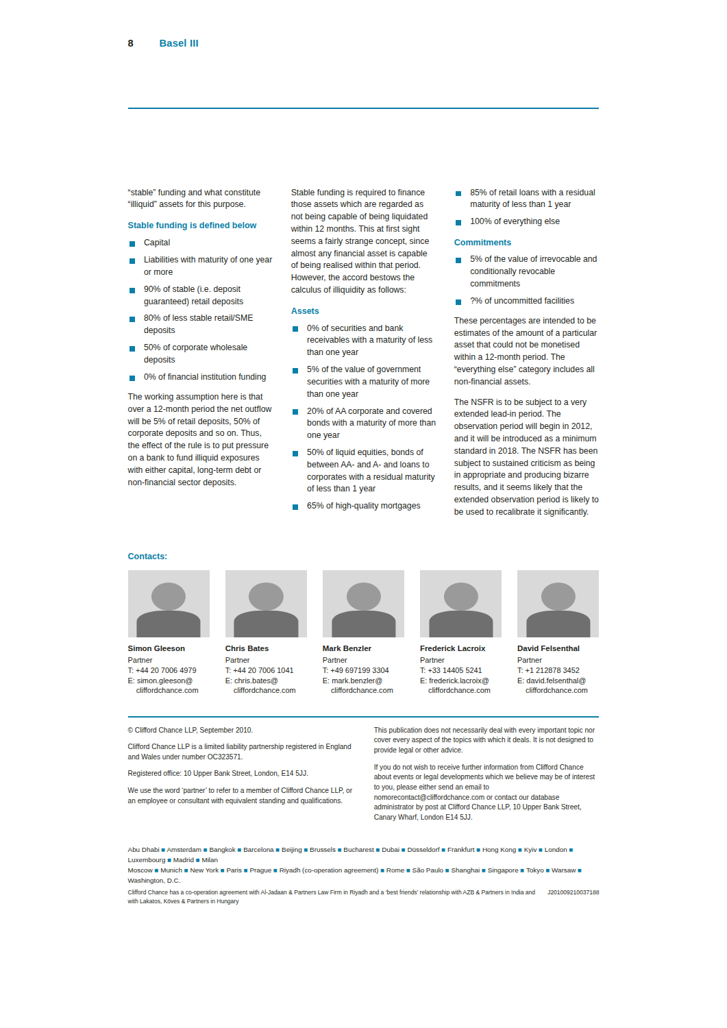8 Basel III
“stable” funding and what constitute “illiquid” assets for this purpose.
Stable funding is defined below
Capital
Liabilities with maturity of one year or more
90% of stable (i.e. deposit guaranteed) retail deposits
80% of less stable retail/SME deposits
50% of corporate wholesale deposits
0% of financial institution funding
The working assumption here is that over a 12-month period the net outflow will be 5% of retail deposits, 50% of corporate deposits and so on. Thus, the effect of the rule is to put pressure on a bank to fund illiquid exposures with either capital, long-term debt or non-financial sector deposits.
Stable funding is required to finance those assets which are regarded as not being capable of being liquidated within 12 months. This at first sight seems a fairly strange concept, since almost any financial asset is capable of being realised within that period. However, the accord bestows the calculus of illiquidity as follows:
Assets
0% of securities and bank receivables with a maturity of less than one year
5% of the value of government securities with a maturity of more than one year
20% of AA corporate and covered bonds with a maturity of more than one year
50% of liquid equities, bonds of between AA- and A- and loans to corporates with a residual maturity of less than 1 year
65% of high-quality mortgages
85% of retail loans with a residual maturity of less than 1 year
100% of everything else
Commitments
5% of the value of irrevocable and conditionally revocable commitments
?% of uncommitted facilities
These percentages are intended to be estimates of the amount of a particular asset that could not be monetised within a 12-month period. The “everything else” category includes all non-financial assets.
The NSFR is to be subject to a very extended lead-in period. The observation period will begin in 2012, and it will be introduced as a minimum standard in 2018. The NSFR has been subject to sustained criticism as being in appropriate and producing bizarre results, and it seems likely that the extended observation period is likely to be used to recalibrate it significantly.
Contacts:
Simon Gleeson
Partner
T: +44 20 7006 4979
E: simon.gleeson@
cliffordchance.com
Chris Bates
Partner
T: +44 20 7006 1041
E: chris.bates@
cliffordchance.com
Mark Benzler
Partner
T: +49 697199 3304
E: mark.benzler@
cliffordchance.com
Frederick Lacroix
Partner
T: +33 14405 5241
E: frederick.lacroix@
cliffordchance.com
David Felsenthal
Partner
T: +1 212878 3452
E: david.felsenthal@
cliffordchance.com
© Clifford Chance LLP, September 2010.
Clifford Chance LLP is a limited liability partnership registered in England and Wales under number OC323571.
Registered office: 10 Upper Bank Street, London, E14 5JJ.
We use the word ‘partner’ to refer to a member of Clifford Chance LLP, or an employee or consultant with equivalent standing and qualifications.
This publication does not necessarily deal with every important topic nor cover every aspect of the topics with which it deals. It is not designed to provide legal or other advice.
If you do not wish to receive further information from Clifford Chance about events or legal developments which we believe may be of interest to you, please either send an email to nomorecontact@cliffordchance.com or contact our database administrator by post at Clifford Chance LLP, 10 Upper Bank Street, Canary Wharf, London E14 5JJ.
Abu Dhabi ■ Amsterdam ■ Bangkok ■ Barcelona ■ Beijing ■ Brussels ■ Bucharest ■ Dubai ■ Düsseldorf ■ Frankfurt ■ Hong Kong ■ Kyiv ■ London ■ Luxembourg ■ Madrid ■ Milan
Moscow ■ Munich ■ New York ■ Paris ■ Prague ■ Riyadh (co-operation agreement) ■ Rome ■ São Paulo ■ Shanghai ■ Singapore ■ Tokyo ■ Warsaw ■ Washington, D.C.
Clifford Chance has a co-operation agreement with Al-Jadaan & Partners Law Firm in Riyadh and a ‘best friends’ relationship with AZB & Partners in India and with Lakatos, Köves & Partners in Hungary J201009210037188